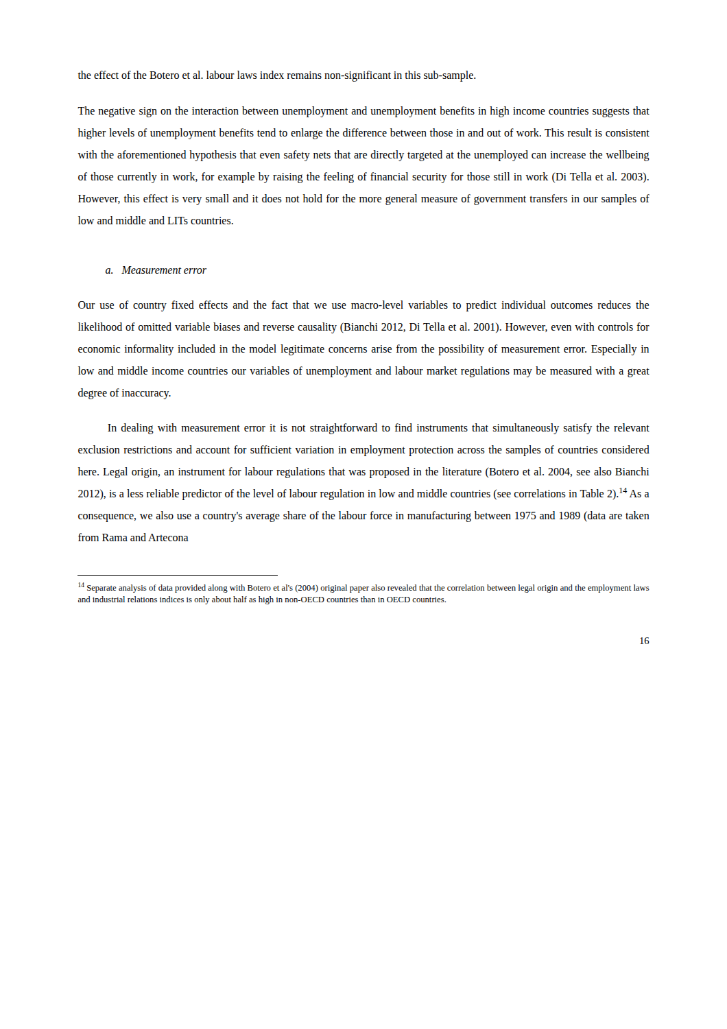the effect of the Botero et al. labour laws index remains non-significant in this sub-sample.
The negative sign on the interaction between unemployment and unemployment benefits in high income countries suggests that higher levels of unemployment benefits tend to enlarge the difference between those in and out of work. This result is consistent with the aforementioned hypothesis that even safety nets that are directly targeted at the unemployed can increase the wellbeing of those currently in work, for example by raising the feeling of financial security for those still in work (Di Tella et al. 2003). However, this effect is very small and it does not hold for the more general measure of government transfers in our samples of low and middle and LITs countries.
a. Measurement error
Our use of country fixed effects and the fact that we use macro-level variables to predict individual outcomes reduces the likelihood of omitted variable biases and reverse causality (Bianchi 2012, Di Tella et al. 2001). However, even with controls for economic informality included in the model legitimate concerns arise from the possibility of measurement error. Especially in low and middle income countries our variables of unemployment and labour market regulations may be measured with a great degree of inaccuracy.
In dealing with measurement error it is not straightforward to find instruments that simultaneously satisfy the relevant exclusion restrictions and account for sufficient variation in employment protection across the samples of countries considered here. Legal origin, an instrument for labour regulations that was proposed in the literature (Botero et al. 2004, see also Bianchi 2012), is a less reliable predictor of the level of labour regulation in low and middle countries (see correlations in Table 2).14 As a consequence, we also use a country's average share of the labour force in manufacturing between 1975 and 1989 (data are taken from Rama and Artecona
14 Separate analysis of data provided along with Botero et al's (2004) original paper also revealed that the correlation between legal origin and the employment laws and industrial relations indices is only about half as high in non-OECD countries than in OECD countries.
16